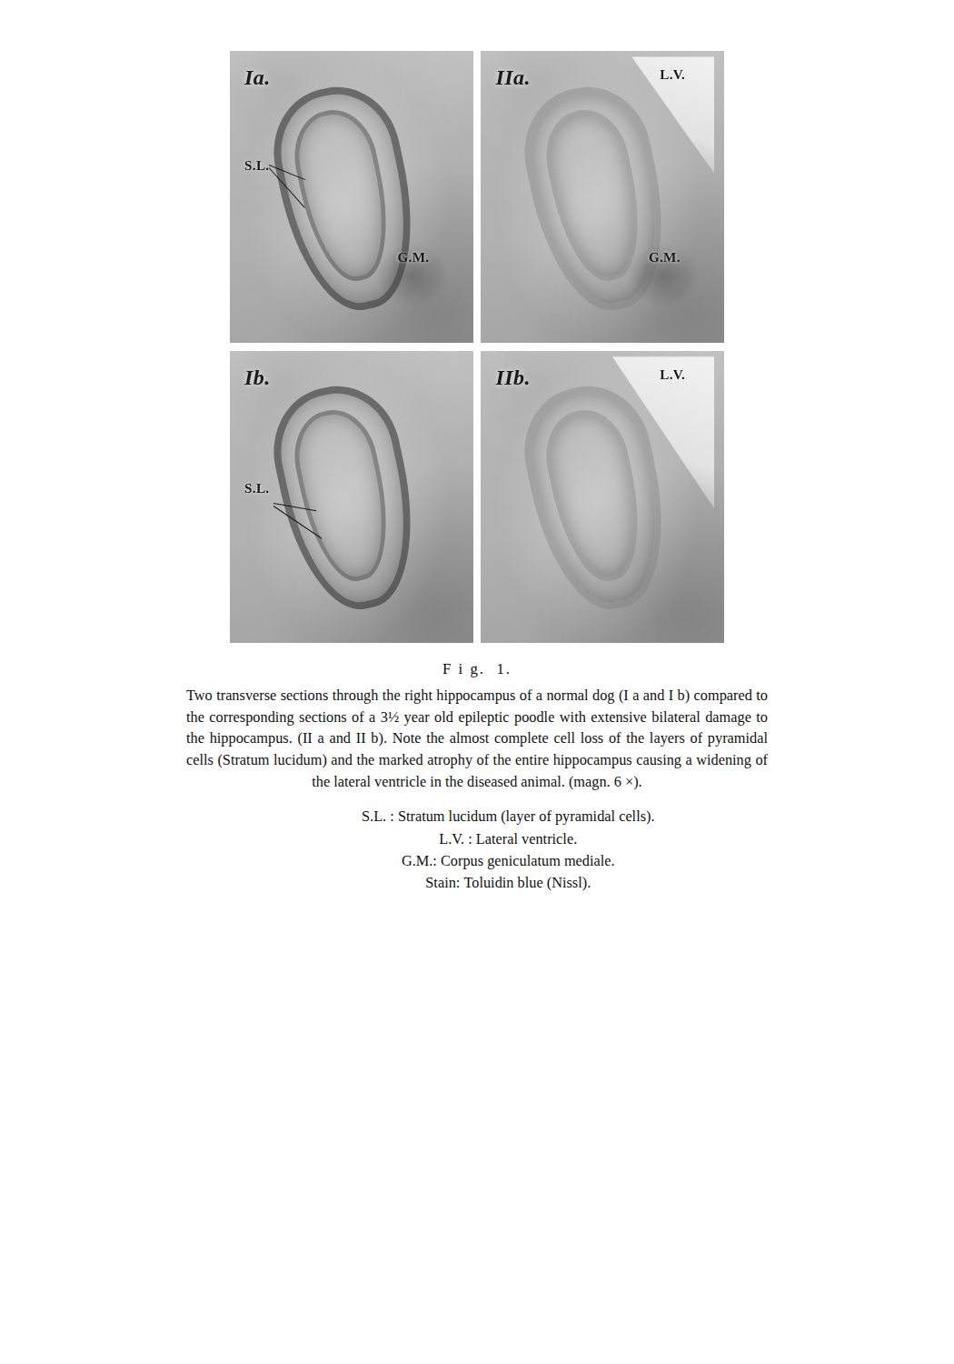Ia. S.L. G.M.
IIa. L.V. G.M.
Ib. S.L.
IIb. L.V.
F i g. 1.
Two transverse sections through the right hippocampus of a normal dog (I a and I b) compared to the corresponding sections of a 3½ year old epileptic poodle with extensive bilateral damage to the hippo­campus. (II a and II b). Note the almost complete cell loss of the layers of pyramidal cells (Stratum lucidum) and the marked atrophy of the entire hippocampus causing a widening of the lateral ventricle in the diseased animal. (magn. 6 ×).
S.L. :
Stratum lucidum (layer of pyramidal cells).
L.V. :
Lateral ventricle.
G.M.:
Corpus geniculatum mediale.
Stain:
Toluidin blue (Nissl).